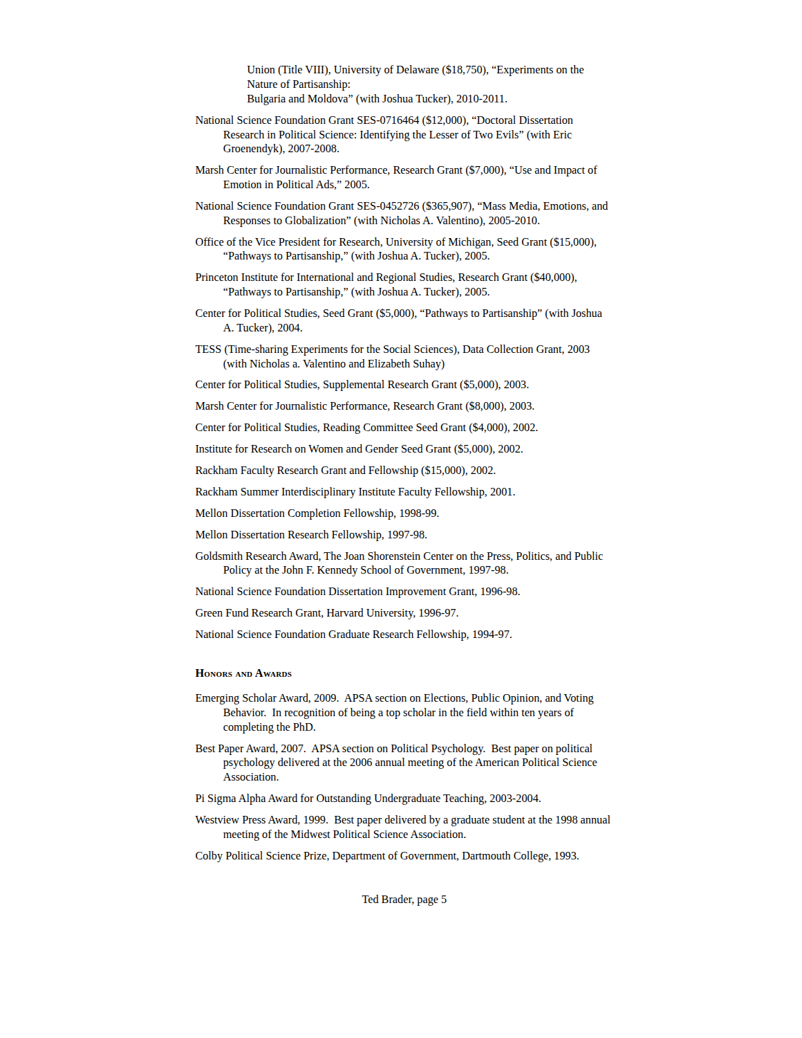Union (Title VIII), University of Delaware ($18,750), “Experiments on the Nature of Partisanship:Bulgaria and Moldova” (with Joshua Tucker), 2010-2011.
National Science Foundation Grant SES-0716464 ($12,000), “Doctoral Dissertation Research in Political Science: Identifying the Lesser of Two Evils” (with Eric Groenendyk), 2007-2008.
Marsh Center for Journalistic Performance, Research Grant ($7,000), “Use and Impact of Emotion in Political Ads,” 2005.
National Science Foundation Grant SES-0452726 ($365,907), “Mass Media, Emotions, and Responses to Globalization” (with Nicholas A. Valentino), 2005-2010.
Office of the Vice President for Research, University of Michigan, Seed Grant ($15,000), “Pathways to Partisanship,” (with Joshua A. Tucker), 2005.
Princeton Institute for International and Regional Studies, Research Grant ($40,000), “Pathways to Partisanship,” (with Joshua A. Tucker), 2005.
Center for Political Studies, Seed Grant ($5,000), “Pathways to Partisanship” (with Joshua A. Tucker), 2004.
TESS (Time-sharing Experiments for the Social Sciences), Data Collection Grant, 2003 (with Nicholas a. Valentino and Elizabeth Suhay)
Center for Political Studies, Supplemental Research Grant ($5,000), 2003.
Marsh Center for Journalistic Performance, Research Grant ($8,000), 2003.
Center for Political Studies, Reading Committee Seed Grant ($4,000), 2002.
Institute for Research on Women and Gender Seed Grant ($5,000), 2002.
Rackham Faculty Research Grant and Fellowship ($15,000), 2002.
Rackham Summer Interdisciplinary Institute Faculty Fellowship, 2001.
Mellon Dissertation Completion Fellowship, 1998-99.
Mellon Dissertation Research Fellowship, 1997-98.
Goldsmith Research Award, The Joan Shorenstein Center on the Press, Politics, and Public Policy at the John F. Kennedy School of Government, 1997-98.
National Science Foundation Dissertation Improvement Grant, 1996-98.
Green Fund Research Grant, Harvard University, 1996-97.
National Science Foundation Graduate Research Fellowship, 1994-97.
Honors and Awards
Emerging Scholar Award, 2009. APSA section on Elections, Public Opinion, and Voting Behavior. In recognition of being a top scholar in the field within ten years of completing the PhD.
Best Paper Award, 2007. APSA section on Political Psychology. Best paper on political psychology delivered at the 2006 annual meeting of the American Political Science Association.
Pi Sigma Alpha Award for Outstanding Undergraduate Teaching, 2003-2004.
Westview Press Award, 1999. Best paper delivered by a graduate student at the 1998 annual meeting of the Midwest Political Science Association.
Colby Political Science Prize, Department of Government, Dartmouth College, 1993.
Ted Brader, page 5